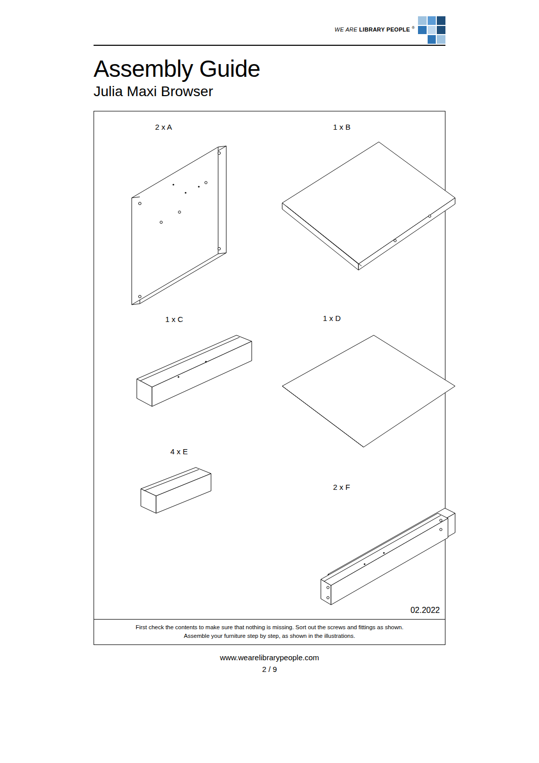WE ARE LIBRARY PEOPLE ®
Assembly Guide
Julia Maxi Browser
2 x A
1 x B
1 x C
1 x D
4 x E
2 x F
02.2022
First check the contents to make sure that nothing is missing. Sort out the screws and fittings as shown.
Assemble your furniture step by step, as shown in the illustrations.
www.wearelibrarypeople.com
2 / 9